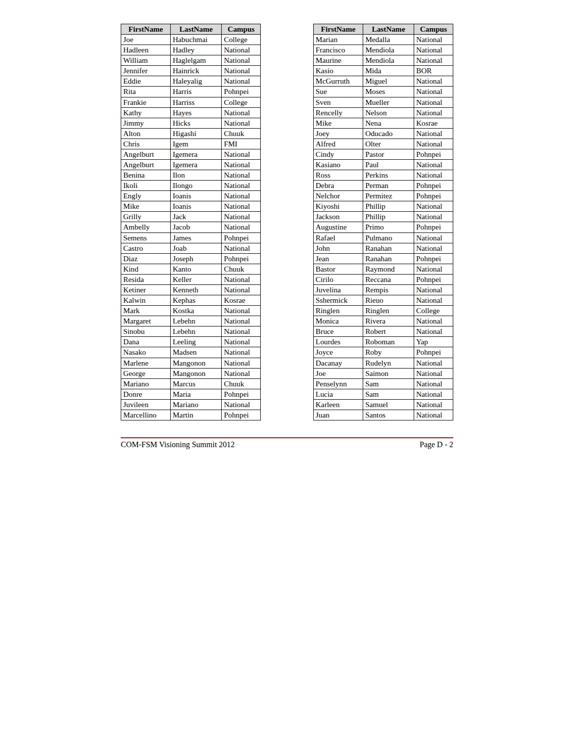| FirstName | LastName | Campus |
| --- | --- | --- |
| Joe | Habuchmai | College |
| Hadleen | Hadley | National |
| William | Haglelgam | National |
| Jennifer | Hainrick | National |
| Eddie | Haleyalig | National |
| Rita | Harris | Pohnpei |
| Frankie | Harriss | College |
| Kathy | Hayes | National |
| Jimmy | Hicks | National |
| Alton | Higashi | Chuuk |
| Chris | Igem | FMI |
| Angelburt | Igemera | National |
| Angelburt | Igemera | National |
| Benina | Ilon | National |
| Ikoli | Ilongo | National |
| Engly | Ioanis | National |
| Mike | Ioanis | National |
| Grilly | Jack | National |
| Ambelly | Jacob | National |
| Semens | James | Pohnpei |
| Castro | Joab | National |
| Diaz | Joseph | Pohnpei |
| Kind | Kanto | Chuuk |
| Resida | Keller | National |
| Ketiner | Kenneth | National |
| Kalwin | Kephas | Kosrae |
| Mark | Kostka | National |
| Margaret | Lebehn | National |
| Sinobu | Lebehn | National |
| Dana | Leeling | National |
| Nasako | Madsen | National |
| Marlene | Mangonon | National |
| George | Mangonon | National |
| Mariano | Marcus | Chuuk |
| Donre | Maria | Pohnpei |
| Juvileen | Mariano | National |
| Marcellino | Martin | Pohnpei |
| FirstName | LastName | Campus |
| --- | --- | --- |
| Marian | Medalla | National |
| Francisco | Mendiola | National |
| Maurine | Mendiola | National |
| Kasio | Mida | BOR |
| McGurruth | Miguel | National |
| Sue | Moses | National |
| Sven | Mueller | National |
| Rencelly | Nelson | National |
| Mike | Nena | Kosrae |
| Joey | Oducado | National |
| Alfred | Olter | National |
| Cindy | Pastor | Pohnpei |
| Kasiano | Paul | National |
| Ross | Perkins | National |
| Debra | Perman | Pohnpei |
| Nelchor | Permitez | Pohnpei |
| Kiyoshi | Phillip | National |
| Jackson | Phillip | National |
| Augustine | Primo | Pohnpei |
| Rafael | Pulmano | National |
| John | Ranahan | National |
| Jean | Ranahan | Pohnpei |
| Bastor | Raymond | National |
| Cirilo | Reccana | Pohnpei |
| Juvelina | Rempis | National |
| Sshermick | Rieuo | National |
| Ringlen | Ringlen | College |
| Monica | Rivera | National |
| Bruce | Robert | National |
| Lourdes | Roboman | Yap |
| Joyce | Roby | Pohnpei |
| Dacanay | Rudelyn | National |
| Joe | Saimon | National |
| Penselynn | Sam | National |
| Lucia | Sam | National |
| Karleen | Samuel | National |
| Juan | Santos | National |
COM-FSM Visioning Summit 2012 Page D - 2